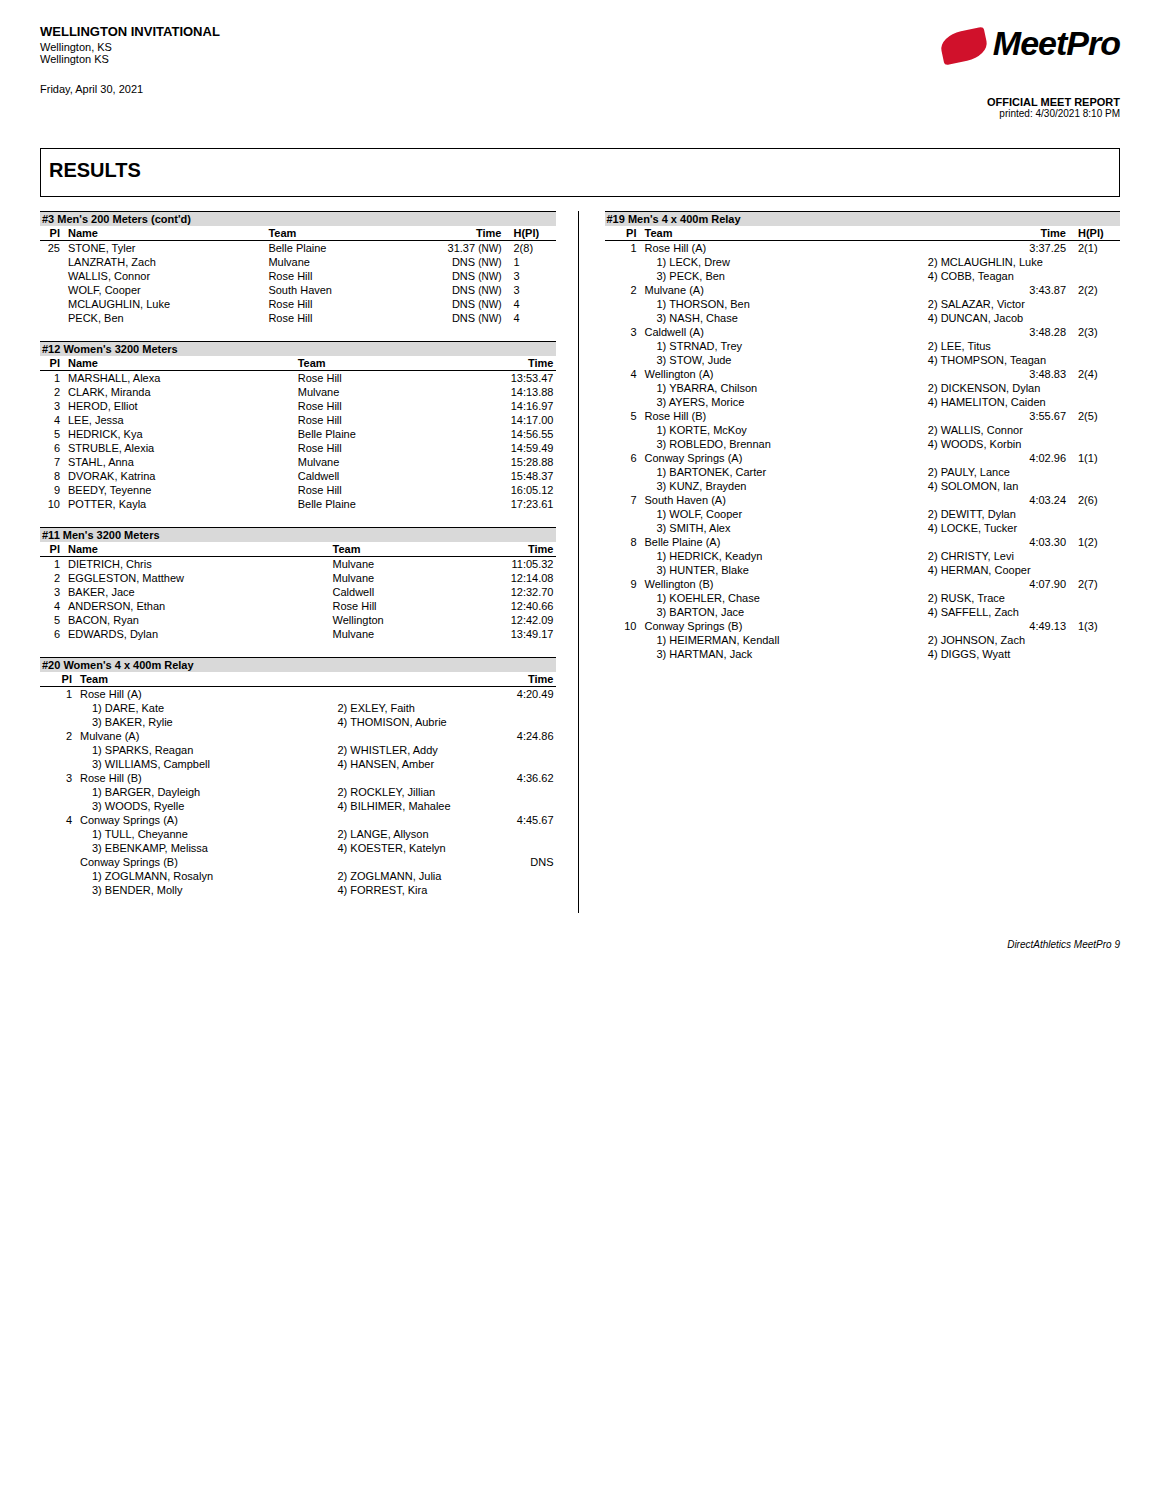WELLINGTON INVITATIONAL
Wellington, KS
Wellington KS
Friday, April 30, 2021
Meet Pro
OFFICIAL MEET REPORT
printed: 4/30/2021 8:10 PM
RESULTS
#3 Men's 200 Meters (cont'd)
| Pl | Name | Team | Time | H(Pl) |
| --- | --- | --- | --- | --- |
| 25 | STONE, Tyler | Belle Plaine | 31.37 (NW) | 2(8) |
| | LANZRATH, Zach | Mulvane | DNS (NW) | 1 |
| | WALLIS, Connor | Rose Hill | DNS (NW) | 3 |
| | WOLF, Cooper | South Haven | DNS (NW) | 3 |
| | MCLAUGHLIN, Luke | Rose Hill | DNS (NW) | 4 |
| | PECK, Ben | Rose Hill | DNS (NW) | 4 |
#12 Women's 3200 Meters
| Pl | Name | Team | Time |
| --- | --- | --- | --- |
| 1 | MARSHALL, Alexa | Rose Hill | 13:53.47 |
| 2 | CLARK, Miranda | Mulvane | 14:13.88 |
| 3 | HEROD, Elliot | Rose Hill | 14:16.97 |
| 4 | LEE, Jessa | Rose Hill | 14:17.00 |
| 5 | HEDRICK, Kya | Belle Plaine | 14:56.55 |
| 6 | STRUBLE, Alexia | Rose Hill | 14:59.49 |
| 7 | STAHL, Anna | Mulvane | 15:28.88 |
| 8 | DVORAK, Katrina | Caldwell | 15:48.37 |
| 9 | BEEDY, Teyenne | Rose Hill | 16:05.12 |
| 10 | POTTER, Kayla | Belle Plaine | 17:23.61 |
#11 Men's 3200 Meters
| Pl | Name | Team | Time |
| --- | --- | --- | --- |
| 1 | DIETRICH, Chris | Mulvane | 11:05.32 |
| 2 | EGGLESTON, Matthew | Mulvane | 12:14.08 |
| 3 | BAKER, Jace | Caldwell | 12:32.70 |
| 4 | ANDERSON, Ethan | Rose Hill | 12:40.66 |
| 5 | BACON, Ryan | Wellington | 12:42.09 |
| 6 | EDWARDS, Dylan | Mulvane | 13:49.17 |
#20 Women's 4 x 400m Relay
| Pl | Team | Time |
| --- | --- | --- |
| 1 | Rose Hill (A) | 4:20.49 |
| | 1) DARE, Kate | 2) EXLEY, Faith |
| | 3) BAKER, Rylie | 4) THOMISON, Aubrie |
| 2 | Mulvane (A) | 4:24.86 |
| | 1) SPARKS, Reagan | 2) WHISTLER, Addy |
| | 3) WILLIAMS, Campbell | 4) HANSEN, Amber |
| 3 | Rose Hill (B) | 4:36.62 |
| | 1) BARGER, Dayleigh | 2) ROCKLEY, Jillian |
| | 3) WOODS, Ryelle | 4) BILHIMER, Mahalee |
| 4 | Conway Springs (A) | 4:45.67 |
| | 1) TULL, Cheyanne | 2) LANGE, Allyson |
| | 3) EBENKAMP, Melissa | 4) KOESTER, Katelyn |
| | Conway Springs (B) | DNS |
| | 1) ZOGLMANN, Rosalyn | 2) ZOGLMANN, Julia |
| | 3) BENDER, Molly | 4) FORREST, Kira |
#19 Men's 4 x 400m Relay
| Pl | Team | Time | H(Pl) |
| --- | --- | --- | --- |
| 1 | Rose Hill (A) | 3:37.25 | 2(1) |
| | 1) LECK, Drew | 2) MCLAUGHLIN, Luke |
| | 3) PECK, Ben | 4) COBB, Teagan |
| 2 | Mulvane (A) | 3:43.87 | 2(2) |
| | 1) THORSON, Ben | 2) SALAZAR, Victor |
| | 3) NASH, Chase | 4) DUNCAN, Jacob |
| 3 | Caldwell (A) | 3:48.28 | 2(3) |
| | 1) STRNAD, Trey | 2) LEE, Titus |
| | 3) STOW, Jude | 4) THOMPSON, Teagan |
| 4 | Wellington (A) | 3:48.83 | 2(4) |
| | 1) YBARRA, Chilson | 2) DICKENSON, Dylan |
| | 3) AYERS, Morice | 4) HAMELITON, Caiden |
| 5 | Rose Hill (B) | 3:55.67 | 2(5) |
| | 1) KORTE, McKoy | 2) WALLIS, Connor |
| | 3) ROBLEDO, Brennan | 4) WOODS, Korbin |
| 6 | Conway Springs (A) | 4:02.96 | 1(1) |
| | 1) BARTONEK, Carter | 2) PAULY, Lance |
| | 3) KUNZ, Brayden | 4) SOLOMON, Ian |
| 7 | South Haven (A) | 4:03.24 | 2(6) |
| | 1) WOLF, Cooper | 2) DEWITT, Dylan |
| | 3) SMITH, Alex | 4) LOCKE, Tucker |
| 8 | Belle Plaine (A) | 4:03.30 | 1(2) |
| | 1) HEDRICK, Keadyn | 2) CHRISTY, Levi |
| | 3) HUNTER, Blake | 4) HERMAN, Cooper |
| 9 | Wellington (B) | 4:07.90 | 2(7) |
| | 1) KOEHLER, Chase | 2) RUSK, Trace |
| | 3) BARTON, Jace | 4) SAFFELL, Zach |
| 10 | Conway Springs (B) | 4:49.13 | 1(3) |
| | 1) HEIMERMAN, Kendall | 2) JOHNSON, Zach |
| | 3) HARTMAN, Jack | 4) DIGGS, Wyatt |
DirectAthletics MeetPro 9